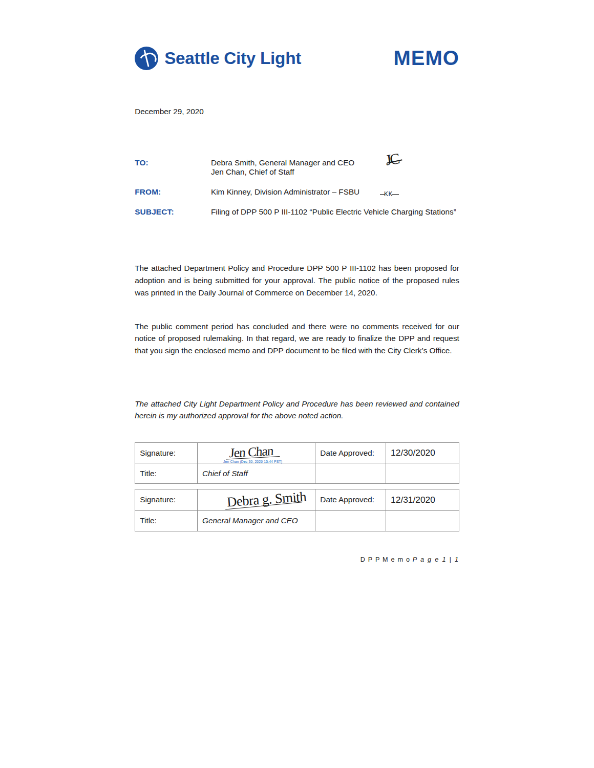Seattle City Light
MEMO
December 29, 2020
TO:
Debra Smith, General Manager and CEO Jen Chan, Chief of Staff JC
FROM:
Kim Kinney, Division Administrator – FSBU KK
SUBJECT:
Filing of DPP 500 P III-1102 “Public Electric Vehicle Charging Stations”
The attached Department Policy and Procedure DPP 500 P III-1102 has been proposed for adoption and is being submitted for your approval. The public notice of the proposed rules was printed in the Daily Journal of Commerce on December 14, 2020.
The public comment period has concluded and there were no comments received for our notice of proposed rulemaking. In that regard, we are ready to finalize the DPP and request that you sign the enclosed memo and DPP document to be filed with the City Clerk’s Office.
The attached City Light Department Policy and Procedure has been reviewed and contained herein is my authorized approval for the above noted action.
| Signature: | Jen Chan Jen Chan (Dec 30, 2020 15:44 PST) | Date Approved: | 12/30/2020 |
| Title: | Chief of Staff | | |
| Signature: | Debra g. Smith | Date Approved: | 12/31/2020 |
| Title: | General Manager and CEO | | |
D P P M e m o P a g e 1 | 1